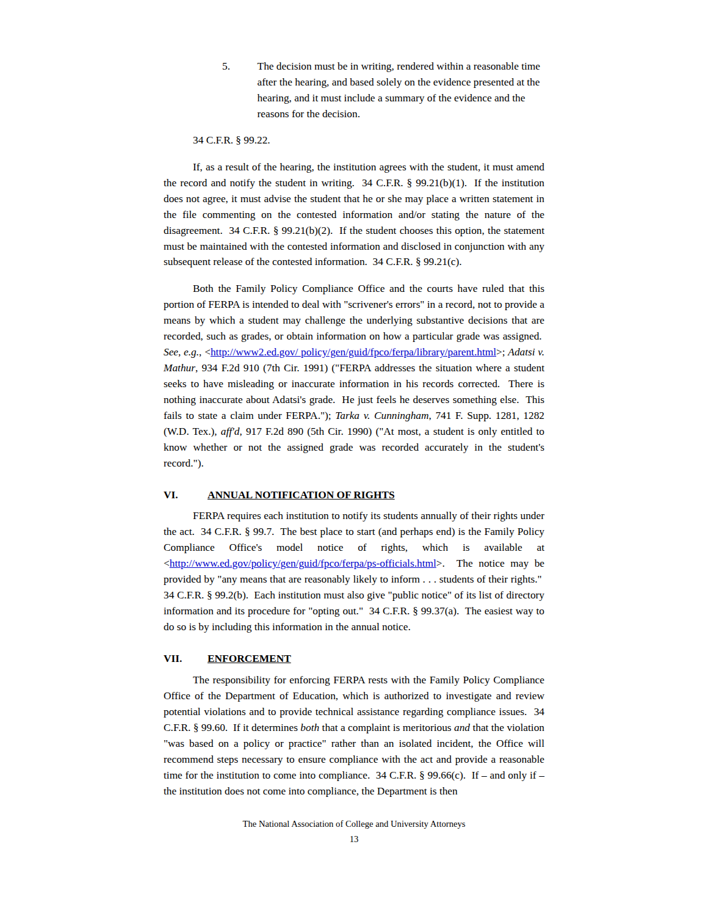5.
The decision must be in writing, rendered within a reasonable time after the hearing, and based solely on the evidence presented at the hearing, and it must include a summary of the evidence and the reasons for the decision.
34 C.F.R. § 99.22.
If, as a result of the hearing, the institution agrees with the student, it must amend the record and notify the student in writing. 34 C.F.R. § 99.21(b)(1). If the institution does not agree, it must advise the student that he or she may place a written statement in the file commenting on the contested information and/or stating the nature of the disagreement. 34 C.F.R. § 99.21(b)(2). If the student chooses this option, the statement must be maintained with the contested information and disclosed in conjunction with any subsequent release of the contested information. 34 C.F.R. § 99.21(c).
Both the Family Policy Compliance Office and the courts have ruled that this portion of FERPA is intended to deal with "scrivener's errors" in a record, not to provide a means by which a student may challenge the underlying substantive decisions that are recorded, such as grades, or obtain information on how a particular grade was assigned. See, e.g., <http://www2.ed.gov/ policy/gen/guid/fpco/ferpa/library/parent.html>; Adatsi v. Mathur, 934 F.2d 910 (7th Cir. 1991) ("FERPA addresses the situation where a student seeks to have misleading or inaccurate information in his records corrected. There is nothing inaccurate about Adatsi's grade. He just feels he deserves something else. This fails to state a claim under FERPA."); Tarka v. Cunningham, 741 F. Supp. 1281, 1282 (W.D. Tex.), aff'd, 917 F.2d 890 (5th Cir. 1990) ("At most, a student is only entitled to know whether or not the assigned grade was recorded accurately in the student's record.").
VI.
ANNUAL NOTIFICATION OF RIGHTS
FERPA requires each institution to notify its students annually of their rights under the act. 34 C.F.R. § 99.7. The best place to start (and perhaps end) is the Family Policy Compliance Office's model notice of rights, which is available at <http://www.ed.gov/policy/gen/guid/fpco/ferpa/ps-officials.html>. The notice may be provided by "any means that are reasonably likely to inform . . . students of their rights." 34 C.F.R. § 99.2(b). Each institution must also give "public notice" of its list of directory information and its procedure for "opting out." 34 C.F.R. § 99.37(a). The easiest way to do so is by including this information in the annual notice.
VII.
ENFORCEMENT
The responsibility for enforcing FERPA rests with the Family Policy Compliance Office of the Department of Education, which is authorized to investigate and review potential violations and to provide technical assistance regarding compliance issues. 34 C.F.R. § 99.60. If it determines both that a complaint is meritorious and that the violation "was based on a policy or practice" rather than an isolated incident, the Office will recommend steps necessary to ensure compliance with the act and provide a reasonable time for the institution to come into compliance. 34 C.F.R. § 99.66(c). If – and only if – the institution does not come into compliance, the Department is then
The National Association of College and University Attorneys
13